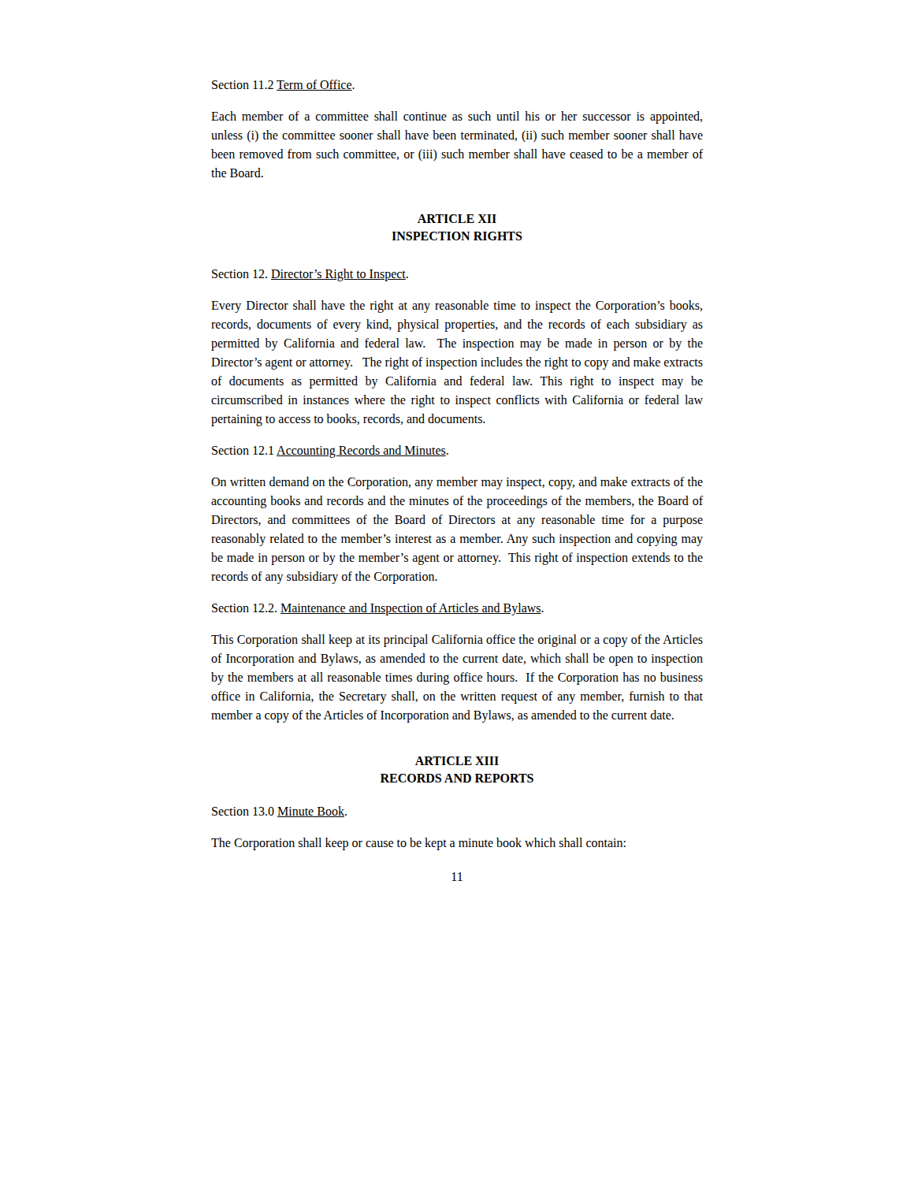Section 11.2 Term of Office.
Each member of a committee shall continue as such until his or her successor is appointed, unless (i) the committee sooner shall have been terminated, (ii) such member sooner shall have been removed from such committee, or (iii) such member shall have ceased to be a member of the Board.
ARTICLE XIIINSPECTION RIGHTS
Section 12. Director’s Right to Inspect.
Every Director shall have the right at any reasonable time to inspect the Corporation’s books, records, documents of every kind, physical properties, and the records of each subsidiary as permitted by California and federal law. The inspection may be made in person or by the Director’s agent or attorney. The right of inspection includes the right to copy and make extracts of documents as permitted by California and federal law. This right to inspect may be circumscribed in instances where the right to inspect conflicts with California or federal law pertaining to access to books, records, and documents.
Section 12.1 Accounting Records and Minutes.
On written demand on the Corporation, any member may inspect, copy, and make extracts of the accounting books and records and the minutes of the proceedings of the members, the Board of Directors, and committees of the Board of Directors at any reasonable time for a purpose reasonably related to the member’s interest as a member. Any such inspection and copying may be made in person or by the member’s agent or attorney. This right of inspection extends to the records of any subsidiary of the Corporation.
Section 12.2. Maintenance and Inspection of Articles and Bylaws.
This Corporation shall keep at its principal California office the original or a copy of the Articles of Incorporation and Bylaws, as amended to the current date, which shall be open to inspection by the members at all reasonable times during office hours. If the Corporation has no business office in California, the Secretary shall, on the written request of any member, furnish to that member a copy of the Articles of Incorporation and Bylaws, as amended to the current date.
ARTICLE XIIIRECORDS AND REPORTS
Section 13.0 Minute Book.
The Corporation shall keep or cause to be kept a minute book which shall contain:
11